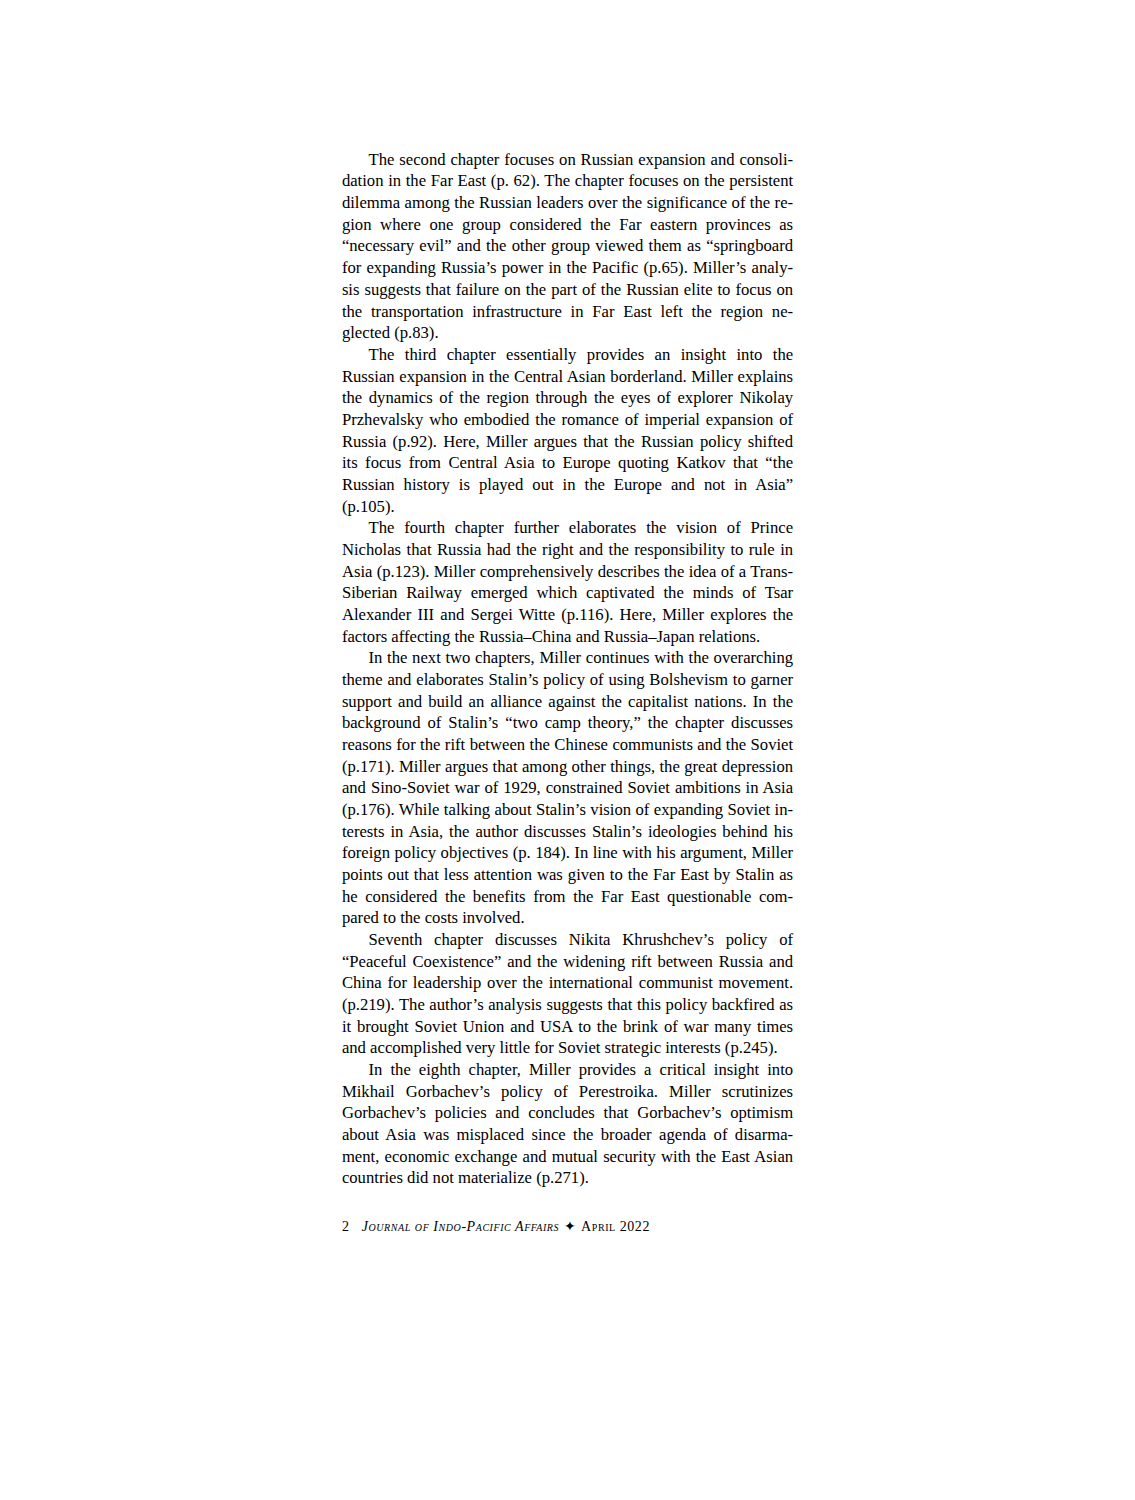The second chapter focuses on Russian expansion and consolidation in the Far East (p. 62). The chapter focuses on the persistent dilemma among the Russian leaders over the significance of the region where one group considered the Far eastern provinces as “necessary evil” and the other group viewed them as “springboard for expanding Russia’s power in the Pacific (p.65). Miller’s analysis suggests that failure on the part of the Russian elite to focus on the transportation infrastructure in Far East left the region neglected (p.83).
The third chapter essentially provides an insight into the Russian expansion in the Central Asian borderland. Miller explains the dynamics of the region through the eyes of explorer Nikolay Przhevalsky who embodied the romance of imperial expansion of Russia (p.92). Here, Miller argues that the Russian policy shifted its focus from Central Asia to Europe quoting Katkov that “the Russian history is played out in the Europe and not in Asia” (p.105).
The fourth chapter further elaborates the vision of Prince Nicholas that Russia had the right and the responsibility to rule in Asia (p.123). Miller comprehensively describes the idea of a Trans-Siberian Railway emerged which captivated the minds of Tsar Alexander III and Sergei Witte (p.116). Here, Miller explores the factors affecting the Russia–China and Russia–Japan relations.
In the next two chapters, Miller continues with the overarching theme and elaborates Stalin’s policy of using Bolshevism to garner support and build an alliance against the capitalist nations. In the background of Stalin’s “two camp theory,” the chapter discusses reasons for the rift between the Chinese communists and the Soviet (p.171). Miller argues that among other things, the great depression and Sino-Soviet war of 1929, constrained Soviet ambitions in Asia (p.176). While talking about Stalin’s vision of expanding Soviet interests in Asia, the author discusses Stalin’s ideologies behind his foreign policy objectives (p. 184). In line with his argument, Miller points out that less attention was given to the Far East by Stalin as he considered the benefits from the Far East questionable compared to the costs involved.
Seventh chapter discusses Nikita Khrushchev’s policy of “Peaceful Coexistence” and the widening rift between Russia and China for leadership over the international communist movement. (p.219). The author’s analysis suggests that this policy backfired as it brought Soviet Union and USA to the brink of war many times and accomplished very little for Soviet strategic interests (p.245).
In the eighth chapter, Miller provides a critical insight into Mikhail Gorbachev’s policy of Perestroika. Miller scrutinizes Gorbachev’s policies and concludes that Gorbachev’s optimism about Asia was misplaced since the broader agenda of disarmament, economic exchange and mutual security with the East Asian countries did not materialize (p.271).
2 Journal of Indo-Pacific Affairs✦April 2022